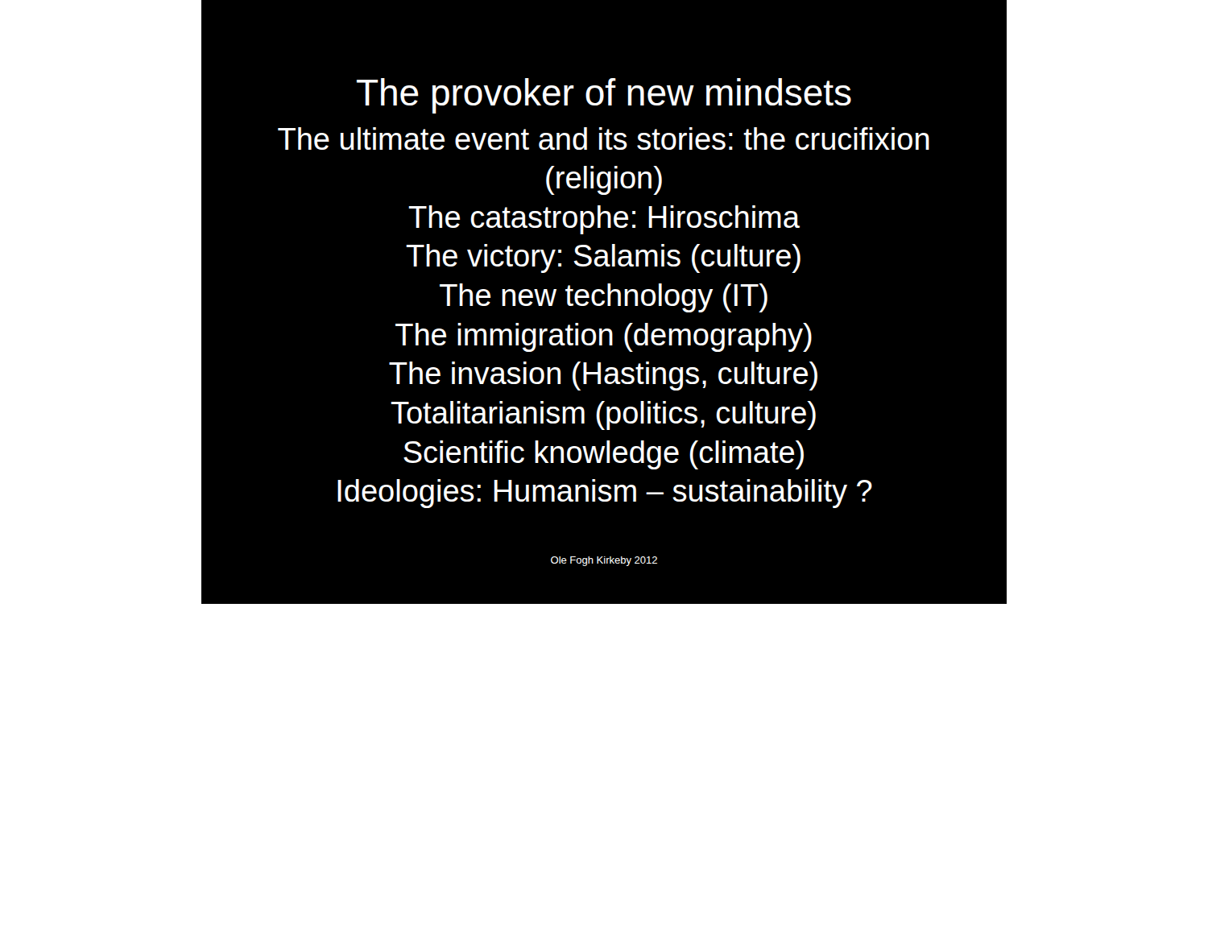The provoker of new mindsets
The ultimate event and its stories: the crucifixion (religion)
The catastrophe: Hiroschima
The victory: Salamis (culture)
The new technology (IT)
The immigration (demography)
The invasion (Hastings, culture)
Totalitarianism (politics, culture)
Scientific knowledge (climate)
Ideologies: Humanism – sustainability ?
Ole Fogh Kirkeby 2012